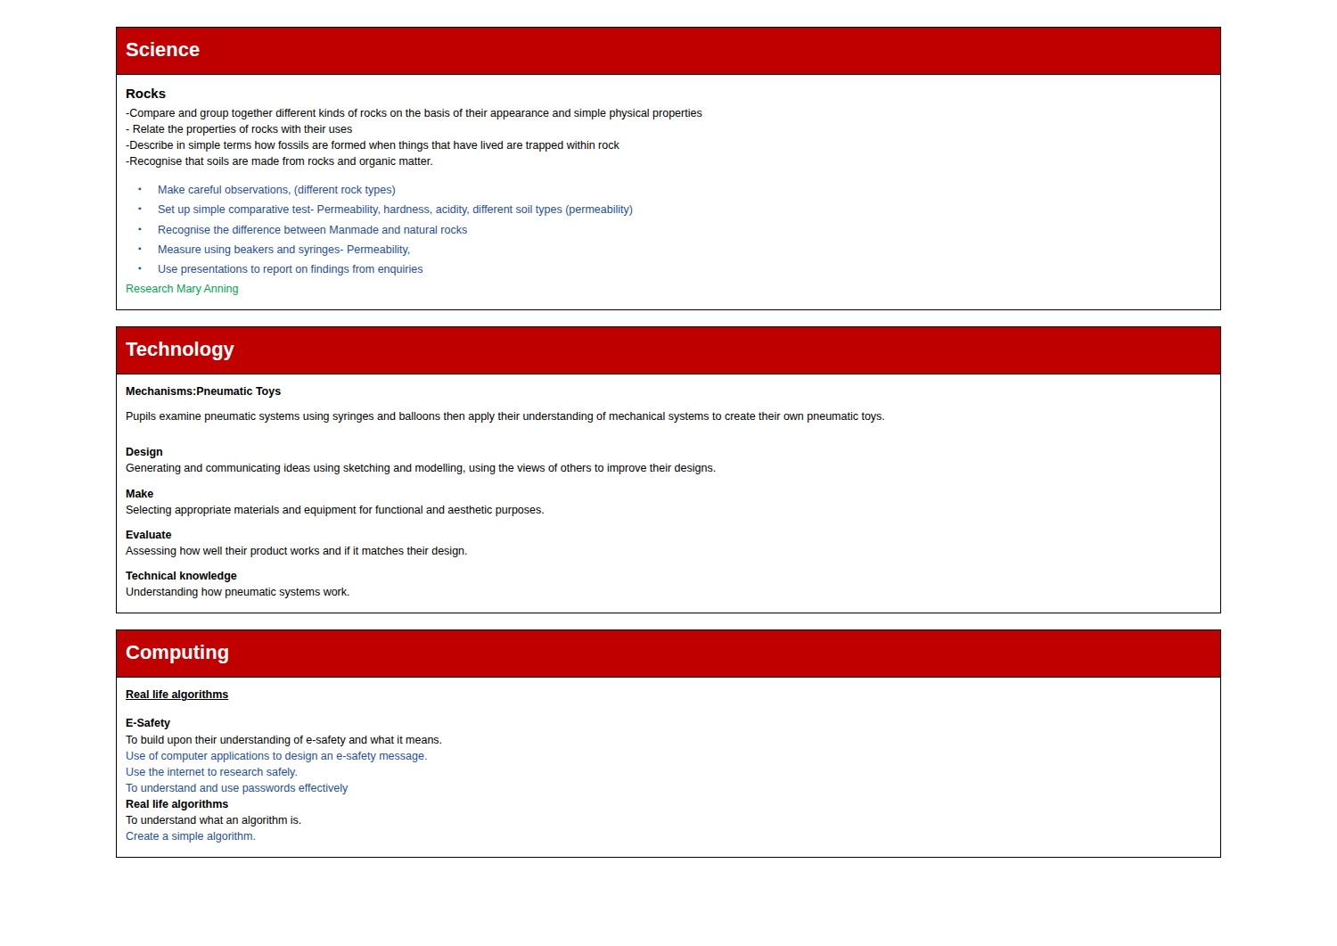Science
Rocks
-Compare and group together different kinds of rocks on the basis of their appearance and simple physical properties
- Relate the properties of rocks with their uses
-Describe in simple terms how fossils are formed when things that have lived are trapped within rock
-Recognise that soils are made from rocks and organic matter.
Make careful observations, (different rock types)
Set up simple comparative test- Permeability, hardness, acidity, different soil types (permeability)
Recognise the difference between Manmade and natural rocks
Measure using beakers and syringes- Permeability,
Use presentations to report on findings from enquiries
Research Mary Anning
Technology
Mechanisms:Pneumatic Toys
Pupils examine pneumatic systems using syringes and balloons then apply their understanding of mechanical systems to create their own pneumatic toys.
Design
Generating and communicating ideas using sketching and modelling, using the views of others to improve their designs.
Make
Selecting appropriate materials and equipment for functional and aesthetic purposes.
Evaluate
Assessing how well their product works and if it matches their design.
Technical knowledge
Understanding how pneumatic systems work.
Computing
Real life algorithms
E-Safety
To build upon their understanding of e-safety and what it means.
Use of computer applications to design an e-safety message.
Use the internet to research safely.
To understand and use passwords effectively
Real life algorithms
To understand what an algorithm is.
Create a simple algorithm.